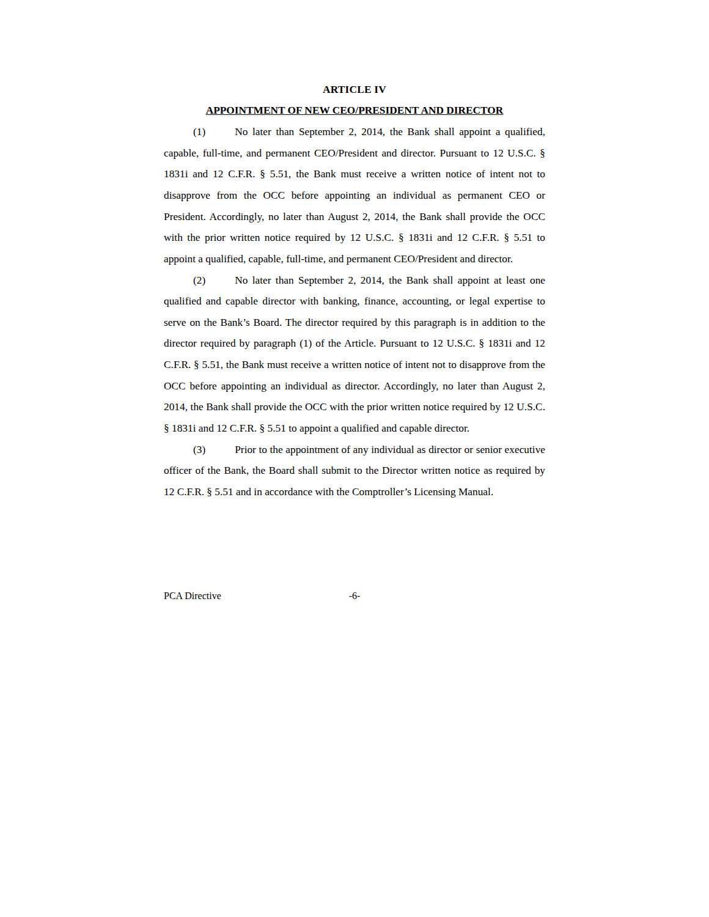ARTICLE IV
APPOINTMENT OF NEW CEO/PRESIDENT AND DIRECTOR
(1) No later than September 2, 2014, the Bank shall appoint a qualified, capable, full-time, and permanent CEO/President and director. Pursuant to 12 U.S.C. § 1831i and 12 C.F.R. § 5.51, the Bank must receive a written notice of intent not to disapprove from the OCC before appointing an individual as permanent CEO or President. Accordingly, no later than August 2, 2014, the Bank shall provide the OCC with the prior written notice required by 12 U.S.C. § 1831i and 12 C.F.R. § 5.51 to appoint a qualified, capable, full-time, and permanent CEO/President and director.
(2) No later than September 2, 2014, the Bank shall appoint at least one qualified and capable director with banking, finance, accounting, or legal expertise to serve on the Bank’s Board. The director required by this paragraph is in addition to the director required by paragraph (1) of the Article. Pursuant to 12 U.S.C. § 1831i and 12 C.F.R. § 5.51, the Bank must receive a written notice of intent not to disapprove from the OCC before appointing an individual as director. Accordingly, no later than August 2, 2014, the Bank shall provide the OCC with the prior written notice required by 12 U.S.C. § 1831i and 12 C.F.R. § 5.51 to appoint a qualified and capable director.
(3) Prior to the appointment of any individual as director or senior executive officer of the Bank, the Board shall submit to the Director written notice as required by 12 C.F.R. § 5.51 and in accordance with the Comptroller’s Licensing Manual.
PCA Directive
-6-